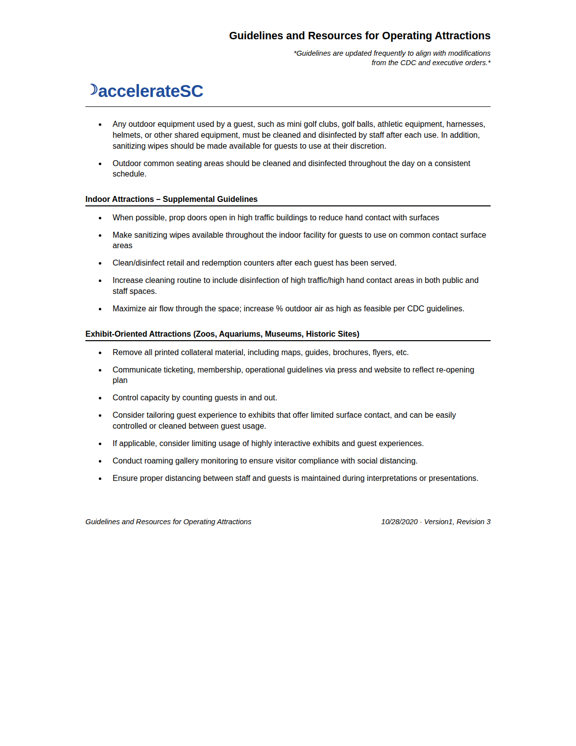Guidelines and Resources for Operating Attractions
*Guidelines are updated frequently to align with modifications
from the CDC and executive orders.*
☽accelerate SC
Any outdoor equipment used by a guest, such as mini golf clubs, golf balls, athletic equipment, harnesses, helmets, or other shared equipment, must be cleaned and disinfected by staff after each use. In addition, sanitizing wipes should be made available for guests to use at their discretion.
Outdoor common seating areas should be cleaned and disinfected throughout the day on a consistent schedule.
Indoor Attractions – Supplemental Guidelines
When possible, prop doors open in high traffic buildings to reduce hand contact with surfaces
Make sanitizing wipes available throughout the indoor facility for guests to use on common contact surface areas
Clean/disinfect retail and redemption counters after each guest has been served.
Increase cleaning routine to include disinfection of high traffic/high hand contact areas in both public and staff spaces.
Maximize air flow through the space; increase % outdoor air as high as feasible per CDC guidelines.
Exhibit-Oriented Attractions (Zoos, Aquariums, Museums, Historic Sites)
Remove all printed collateral material, including maps, guides, brochures, flyers, etc.
Communicate ticketing, membership, operational guidelines via press and website to reflect re-opening plan
Control capacity by counting guests in and out.
Consider tailoring guest experience to exhibits that offer limited surface contact, and can be easily controlled or cleaned between guest usage.
If applicable, consider limiting usage of highly interactive exhibits and guest experiences.
Conduct roaming gallery monitoring to ensure visitor compliance with social distancing.
Ensure proper distancing between staff and guests is maintained during interpretations or presentations.
Guidelines and Resources for Operating Attractions 10/28/2020 · Version1, Revision 3